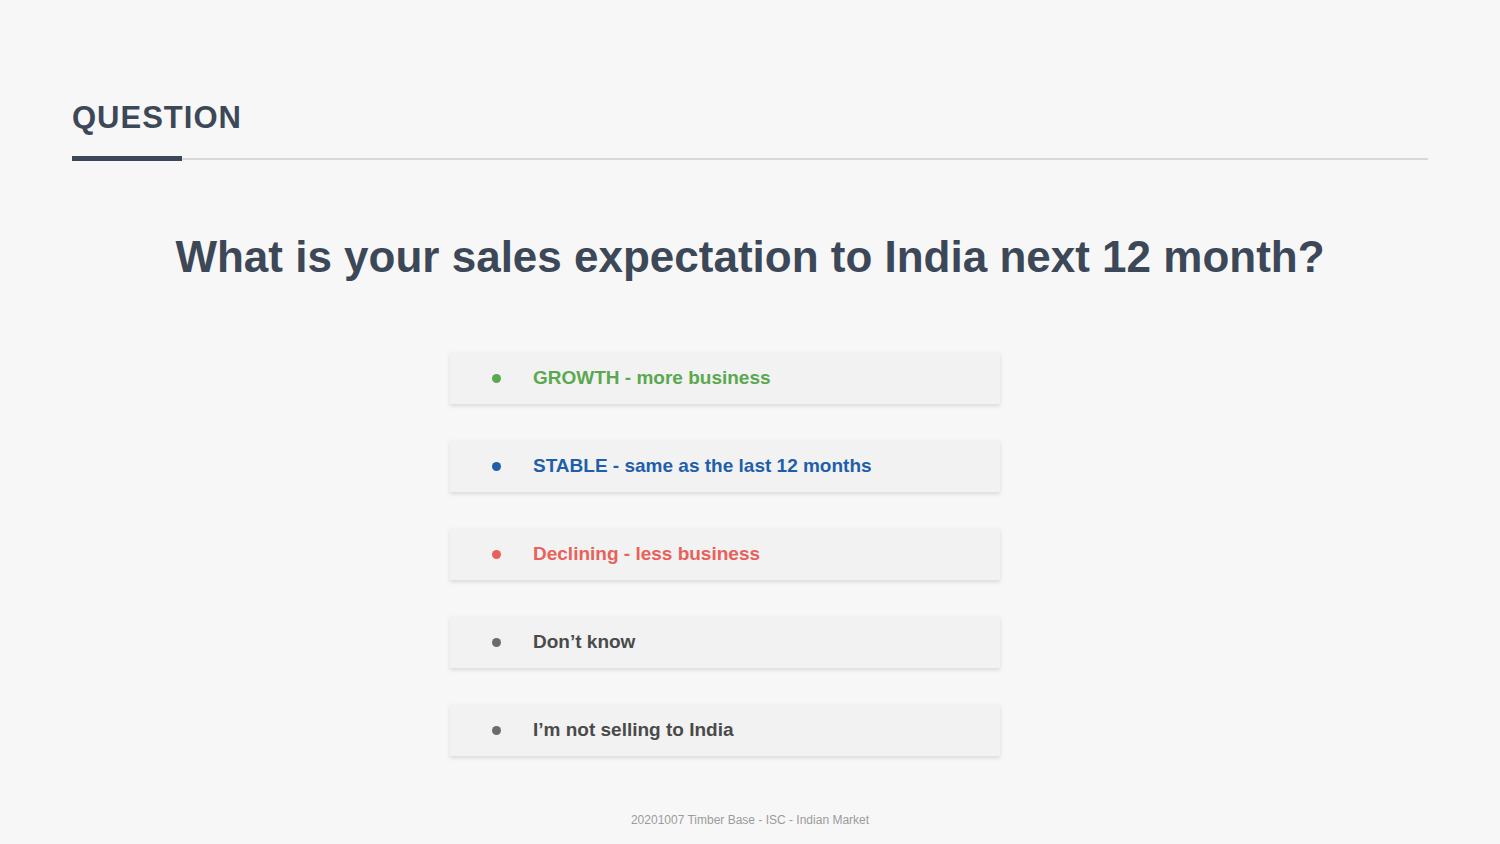QUESTION
What is your sales expectation to India next 12 month?
GROWTH - more business
STABLE - same as the last 12 months
Declining - less business
Don’t know
I’m not selling to India
20201007 Timber Base - ISC - Indian Market